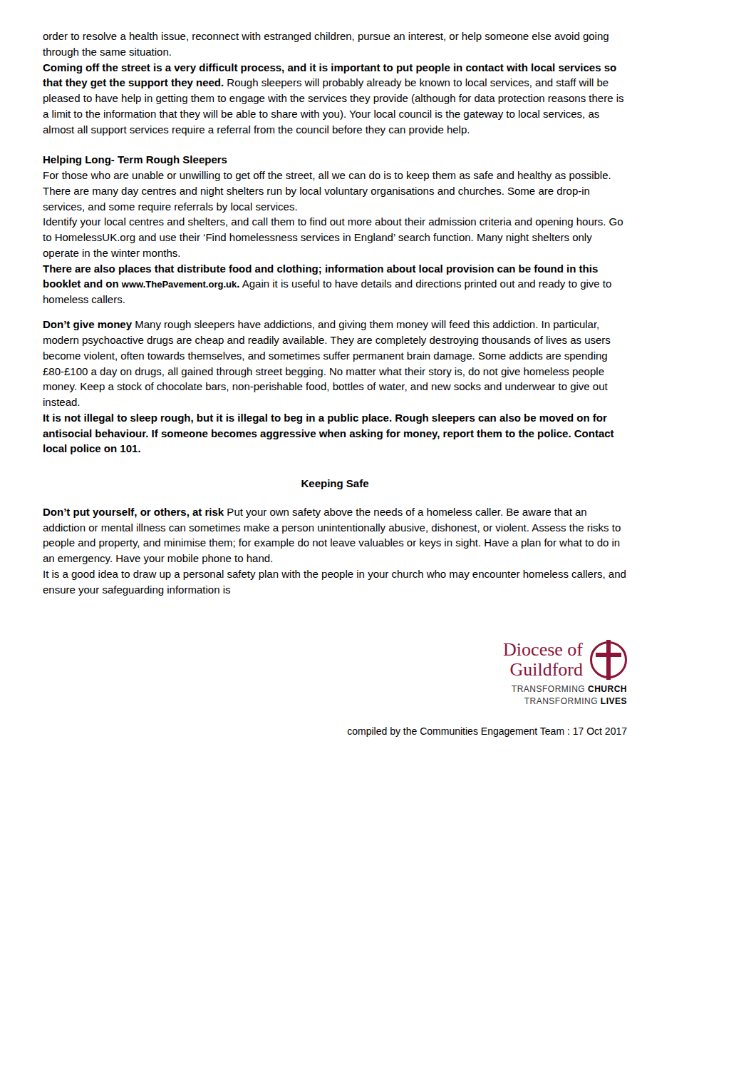order to resolve a health issue, reconnect with estranged children, pursue an interest, or help someone else avoid going through the same situation.
Coming off the street is a very difficult process, and it is important to put people in contact with local services so that they get the support they need. Rough sleepers will probably already be known to local services, and staff will be pleased to have help in getting them to engage with the services they provide (although for data protection reasons there is a limit to the information that they will be able to share with you). Your local council is the gateway to local services, as almost all support services require a referral from the council before they can provide help.
Helping Long- Term Rough Sleepers
For those who are unable or unwilling to get off the street, all we can do is to keep them as safe and healthy as possible. There are many day centres and night shelters run by local voluntary organisations and churches. Some are drop-in services, and some require referrals by local services.
Identify your local centres and shelters, and call them to find out more about their admission criteria and opening hours. Go to HomelessUK.org and use their ‘Find homelessness services in England’ search function. Many night shelters only operate in the winter months.
There are also places that distribute food and clothing; information about local provision can be found in this booklet and on www.ThePavement.org.uk. Again it is useful to have details and directions printed out and ready to give to homeless callers.
Don’t give money Many rough sleepers have addictions, and giving them money will feed this addiction. In particular, modern psychoactive drugs are cheap and readily available. They are completely destroying thousands of lives as users become violent, often towards themselves, and sometimes suffer permanent brain damage. Some addicts are spending £80-£100 a day on drugs, all gained through street begging. No matter what their story is, do not give homeless people money. Keep a stock of chocolate bars, non-perishable food, bottles of water, and new socks and underwear to give out instead.
It is not illegal to sleep rough, but it is illegal to beg in a public place. Rough sleepers can also be moved on for antisocial behaviour. If someone becomes aggressive when asking for money, report them to the police. Contact local police on 101.
Keeping Safe
Don’t put yourself, or others, at risk Put your own safety above the needs of a homeless caller. Be aware that an addiction or mental illness can sometimes make a person unintentionally abusive, dishonest, or violent. Assess the risks to people and property, and minimise them; for example do not leave valuables or keys in sight. Have a plan for what to do in an emergency. Have your mobile phone to hand.
It is a good idea to draw up a personal safety plan with the people in your church who may encounter homeless callers, and ensure your safeguarding information is
Diocese ofGuildford
TRANSFORMING CHURCH
TRANSFORMING LIVES
compiled by the Communities Engagement Team : 17 Oct 2017